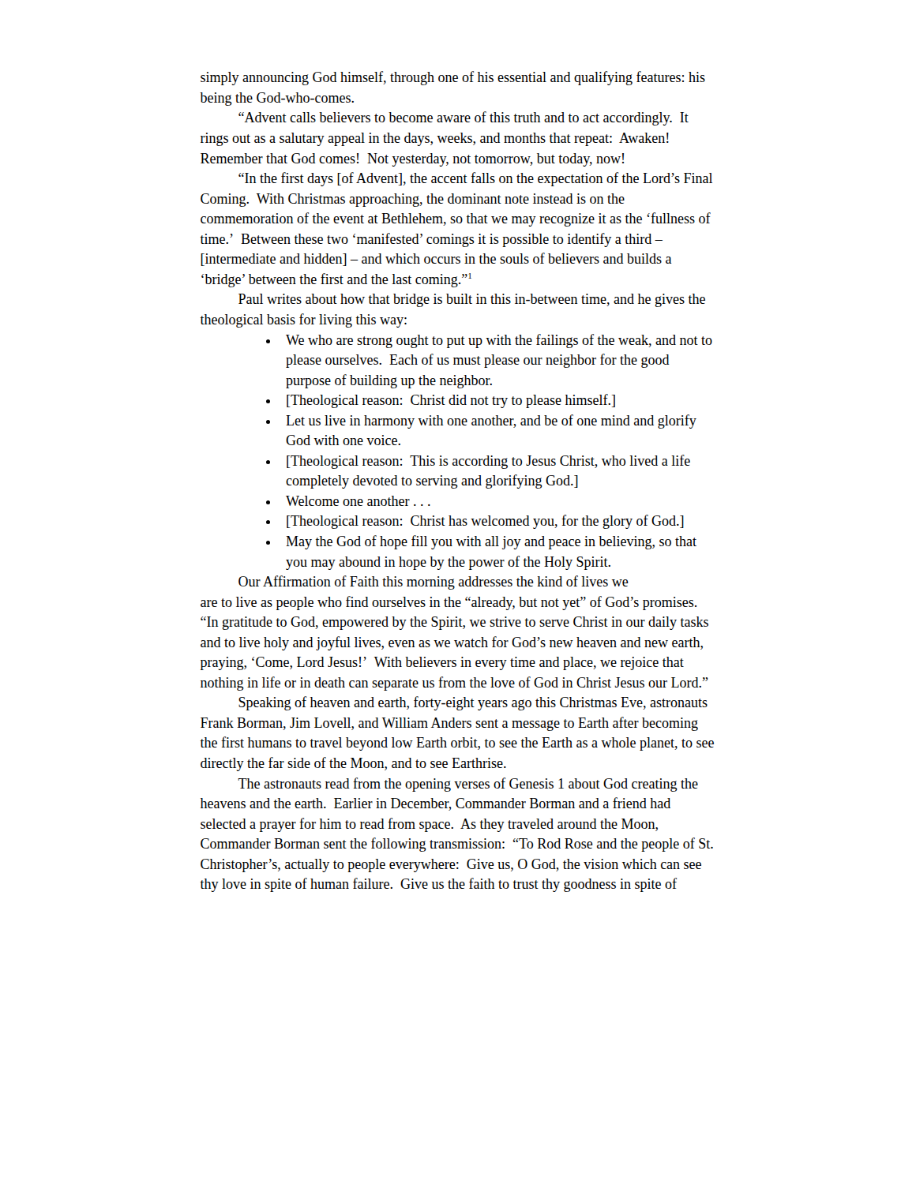simply announcing God himself, through one of his essential and qualifying features: his being the God-who-comes.
“Advent calls believers to become aware of this truth and to act accordingly. It rings out as a salutary appeal in the days, weeks, and months that repeat: Awaken! Remember that God comes! Not yesterday, not tomorrow, but today, now!
“In the first days [of Advent], the accent falls on the expectation of the Lord’s Final Coming. With Christmas approaching, the dominant note instead is on the commemoration of the event at Bethlehem, so that we may recognize it as the ‘fullness of time.’ Between these two ‘manifested’ comings it is possible to identify a third – [intermediate and hidden] – and which occurs in the souls of believers and builds a ‘bridge’ between the first and the last coming.”1
Paul writes about how that bridge is built in this in-between time, and he gives the theological basis for living this way:
We who are strong ought to put up with the failings of the weak, and not to please ourselves. Each of us must please our neighbor for the good purpose of building up the neighbor.
[Theological reason: Christ did not try to please himself.]
Let us live in harmony with one another, and be of one mind and glorify God with one voice.
[Theological reason: This is according to Jesus Christ, who lived a life completely devoted to serving and glorifying God.]
Welcome one another . . .
[Theological reason: Christ has welcomed you, for the glory of God.]
May the God of hope fill you with all joy and peace in believing, so that you may abound in hope by the power of the Holy Spirit.
Our Affirmation of Faith this morning addresses the kind of lives we
are to live as people who find ourselves in the “already, but not yet” of God’s promises. “In gratitude to God, empowered by the Spirit, we strive to serve Christ in our daily tasks and to live holy and joyful lives, even as we watch for God’s new heaven and new earth, praying, ‘Come, Lord Jesus!’ With believers in every time and place, we rejoice that nothing in life or in death can separate us from the love of God in Christ Jesus our Lord.”
Speaking of heaven and earth, forty-eight years ago this Christmas Eve, astronauts Frank Borman, Jim Lovell, and William Anders sent a message to Earth after becoming the first humans to travel beyond low Earth orbit, to see the Earth as a whole planet, to see directly the far side of the Moon, and to see Earthrise.
The astronauts read from the opening verses of Genesis 1 about God creating the heavens and the earth. Earlier in December, Commander Borman and a friend had selected a prayer for him to read from space. As they traveled around the Moon, Commander Borman sent the following transmission: “To Rod Rose and the people of St. Christopher’s, actually to people everywhere: Give us, O God, the vision which can see thy love in spite of human failure. Give us the faith to trust thy goodness in spite of